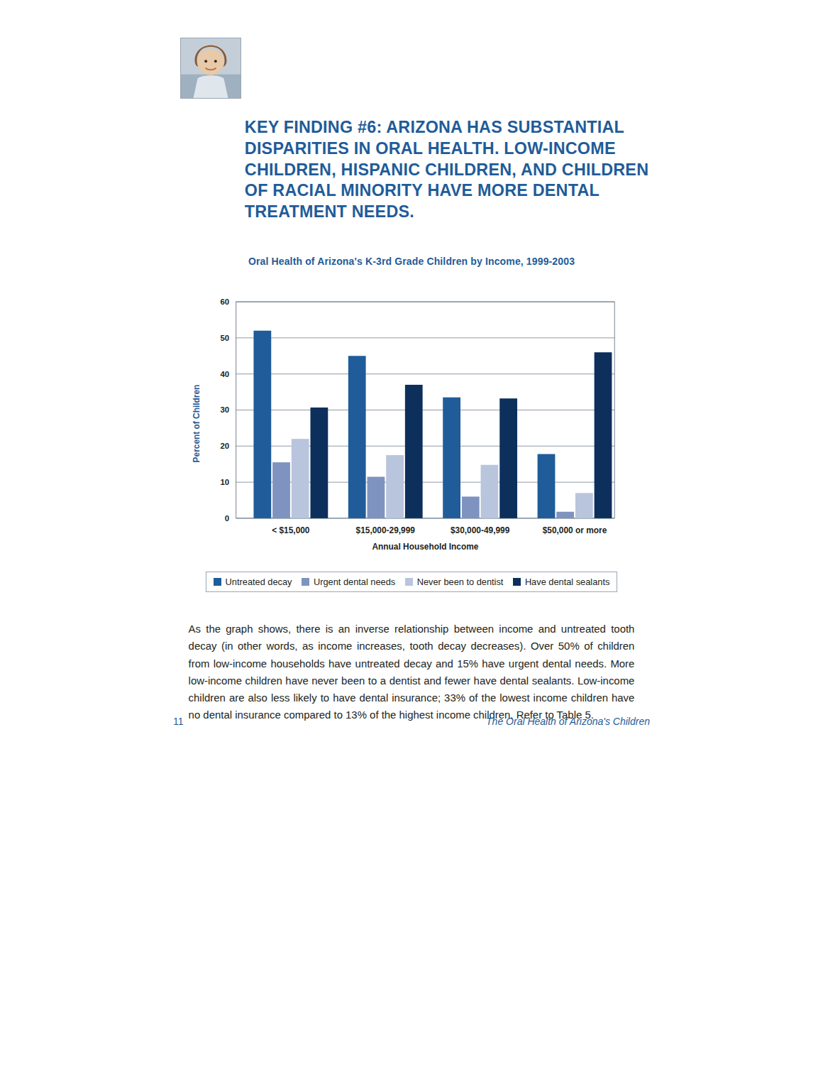Key Finding #6: Arizona has substantial disparities in oral health. Low-income children, Hispanic children, and children of racial minority have more dental treatment needs.
Oral Health of Arizona's K-3rd Grade Children by Income, 1999-2003
Oral Health of Arizona's K-3rd Grade Children by Income, 1999-2003 Percent of Children 60 50 40 30 20 10 0 < $15,000 $15,000-29,999 $30,000-49,999 $50,000 or more Annual Household Income
Untreated decay Urgent dental needs Never been to dentist Have dental sealants
As the graph shows, there is an inverse relationship between income and untreated tooth decay (in other words, as income increases, tooth decay decreases). Over 50% of children from low-income households have untreated decay and 15% have urgent dental needs. More low-income children have never been to a dentist and fewer have dental sealants. Low-income children are also less likely to have dental insurance; 33% of the lowest income children have no dental insurance compared to 13% of the highest income children. Refer to Table 5.
11 The Oral Health of Arizona's Children